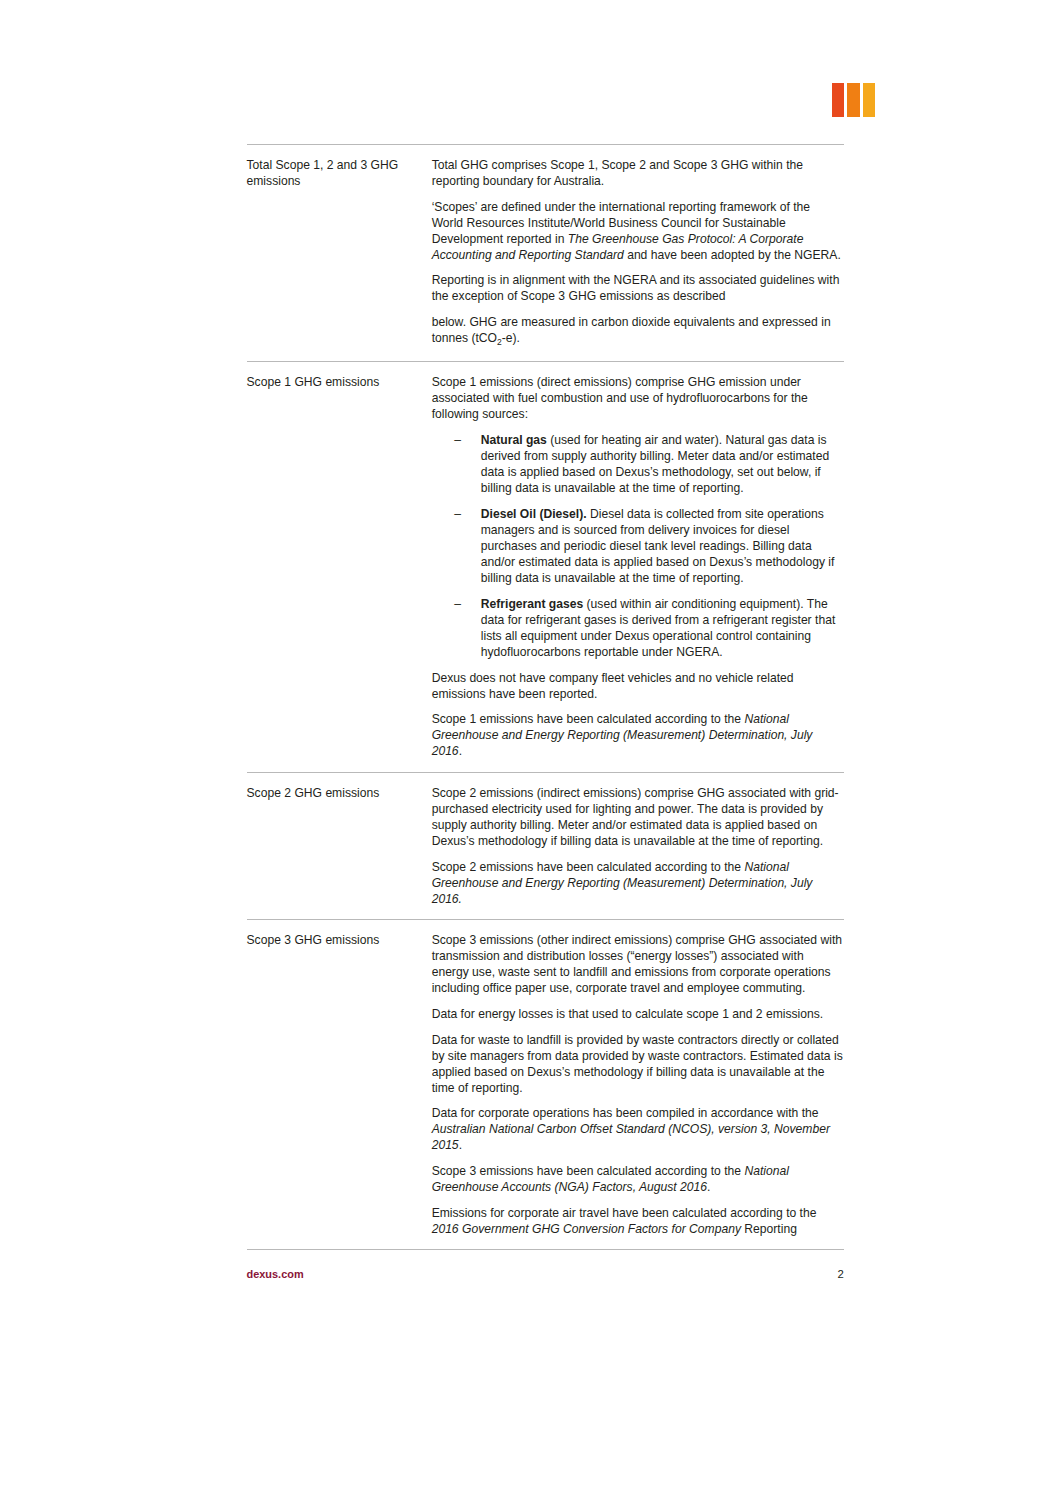| Total Scope 1, 2 and 3 GHG emissions | Total GHG comprises Scope 1, Scope 2 and Scope 3 GHG within the reporting boundary for Australia. ‘Scopes’ are defined under the international reporting framework of the World Resources Institute/World Business Council for Sustainable Development reported in The Greenhouse Gas Protocol: A Corporate Accounting and Reporting Standard and have been adopted by the NGERA. Reporting is in alignment with the NGERA and its associated guidelines with the exception of Scope 3 GHG emissions as described below. GHG are measured in carbon dioxide equivalents and expressed in tonnes (tCO 2 -e). |
| Scope 1 GHG emissions | Scope 1 emissions (direct emissions) comprise GHG emission under associated with fuel combustion and use of hydrofluorocarbons for the following sources: Natural gas (used for heating air and water). Natural gas data is derived from supply authority billing. Meter data and/or estimated data is applied based on Dexus’s methodology, set out below, if billing data is unavailable at the time of reporting. Diesel Oil (Diesel). Diesel data is collected from site operations managers and is sourced from delivery invoices for diesel purchases and periodic diesel tank level readings. Billing data and/or estimated data is applied based on Dexus’s methodology if billing data is unavailable at the time of reporting. Refrigerant gases (used within air conditioning equipment). The data for refrigerant gases is derived from a refrigerant register that lists all equipment under Dexus operational control containing hydofluorocarbons reportable under NGERA. Dexus does not have company fleet vehicles and no vehicle related emissions have been reported. Scope 1 emissions have been calculated according to the National Greenhouse and Energy Reporting (Measurement) Determination, July 2016 . |
| Scope 2 GHG emissions | Scope 2 emissions (indirect emissions) comprise GHG associated with grid-purchased electricity used for lighting and power. The data is provided by supply authority billing. Meter and/or estimated data is applied based on Dexus’s methodology if billing data is unavailable at the time of reporting. Scope 2 emissions have been calculated according to the National Greenhouse and Energy Reporting (Measurement) Determination, July 2016. |
| Scope 3 GHG emissions | Scope 3 emissions (other indirect emissions) comprise GHG associated with transmission and distribution losses (“energy losses”) associated with energy use, waste sent to landfill and emissions from corporate operations including office paper use, corporate travel and employee commuting. Data for energy losses is that used to calculate scope 1 and 2 emissions. Data for waste to landfill is provided by waste contractors directly or collated by site managers from data provided by waste contractors. Estimated data is applied based on Dexus’s methodology if billing data is unavailable at the time of reporting. Data for corporate operations has been compiled in accordance with the Australian National Carbon Offset Standard (NCOS), version 3, November 2015 . Scope 3 emissions have been calculated according to the National Greenhouse Accounts (NGA) Factors, August 2016 . Emissions for corporate air travel have been calculated according to the 2016 Government GHG Conversion Factors for Company Reporting |
dexus.com 2